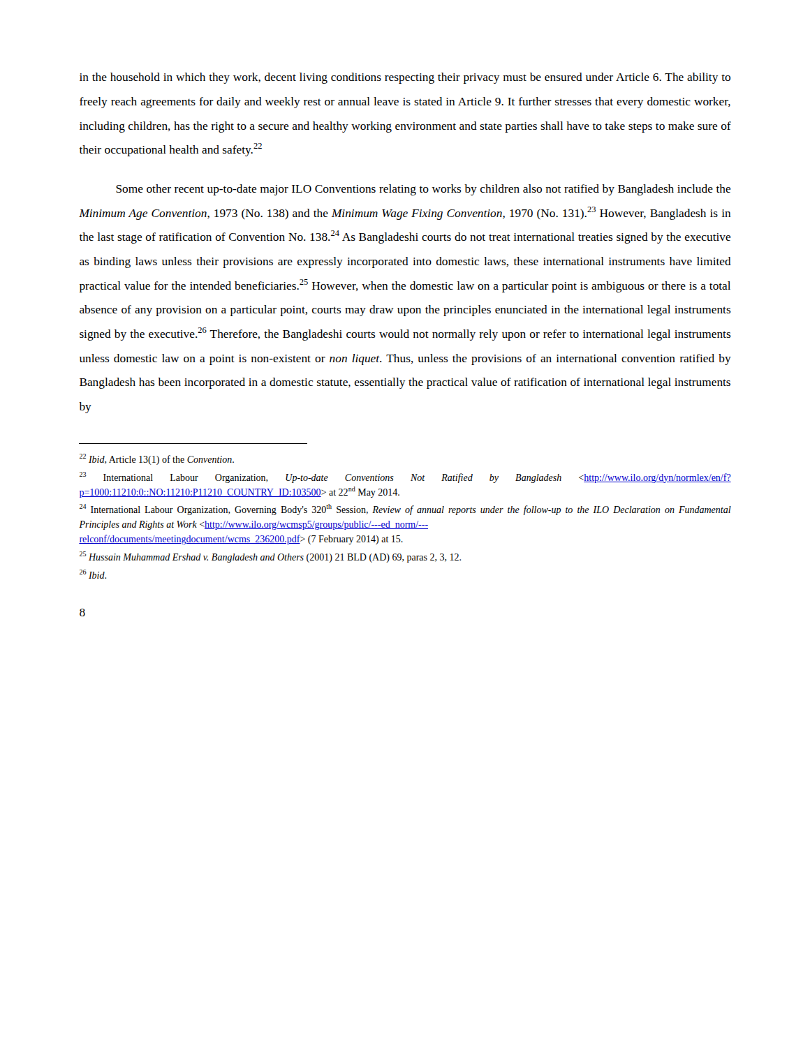in the household in which they work, decent living conditions respecting their privacy must be ensured under Article 6. The ability to freely reach agreements for daily and weekly rest or annual leave is stated in Article 9. It further stresses that every domestic worker, including children, has the right to a secure and healthy working environment and state parties shall have to take steps to make sure of their occupational health and safety.22
Some other recent up-to-date major ILO Conventions relating to works by children also not ratified by Bangladesh include the Minimum Age Convention, 1973 (No. 138) and the Minimum Wage Fixing Convention, 1970 (No. 131).23 However, Bangladesh is in the last stage of ratification of Convention No. 138.24 As Bangladeshi courts do not treat international treaties signed by the executive as binding laws unless their provisions are expressly incorporated into domestic laws, these international instruments have limited practical value for the intended beneficiaries.25 However, when the domestic law on a particular point is ambiguous or there is a total absence of any provision on a particular point, courts may draw upon the principles enunciated in the international legal instruments signed by the executive.26 Therefore, the Bangladeshi courts would not normally rely upon or refer to international legal instruments unless domestic law on a point is non-existent or non liquet. Thus, unless the provisions of an international convention ratified by Bangladesh has been incorporated in a domestic statute, essentially the practical value of ratification of international legal instruments by
22 Ibid, Article 13(1) of the Convention.
23 International Labour Organization, Up-to-date Conventions Not Ratified by Bangladesh <http://www.ilo.org/dyn/normlex/en/f?p=1000:11210:0::NO:11210:P11210_COUNTRY_ID:103500> at 22nd May 2014.
24 International Labour Organization, Governing Body's 320th Session, Review of annual reports under the follow-up to the ILO Declaration on Fundamental Principles and Rights at Work <http://www.ilo.org/wcmsp5/groups/public/---ed_norm/---
relconf/documents/meetingdocument/wcms_236200.pdf> (7 February 2014) at 15.
25 Hussain Muhammad Ershad v. Bangladesh and Others (2001) 21 BLD (AD) 69, paras 2, 3, 12.
26 Ibid.
8